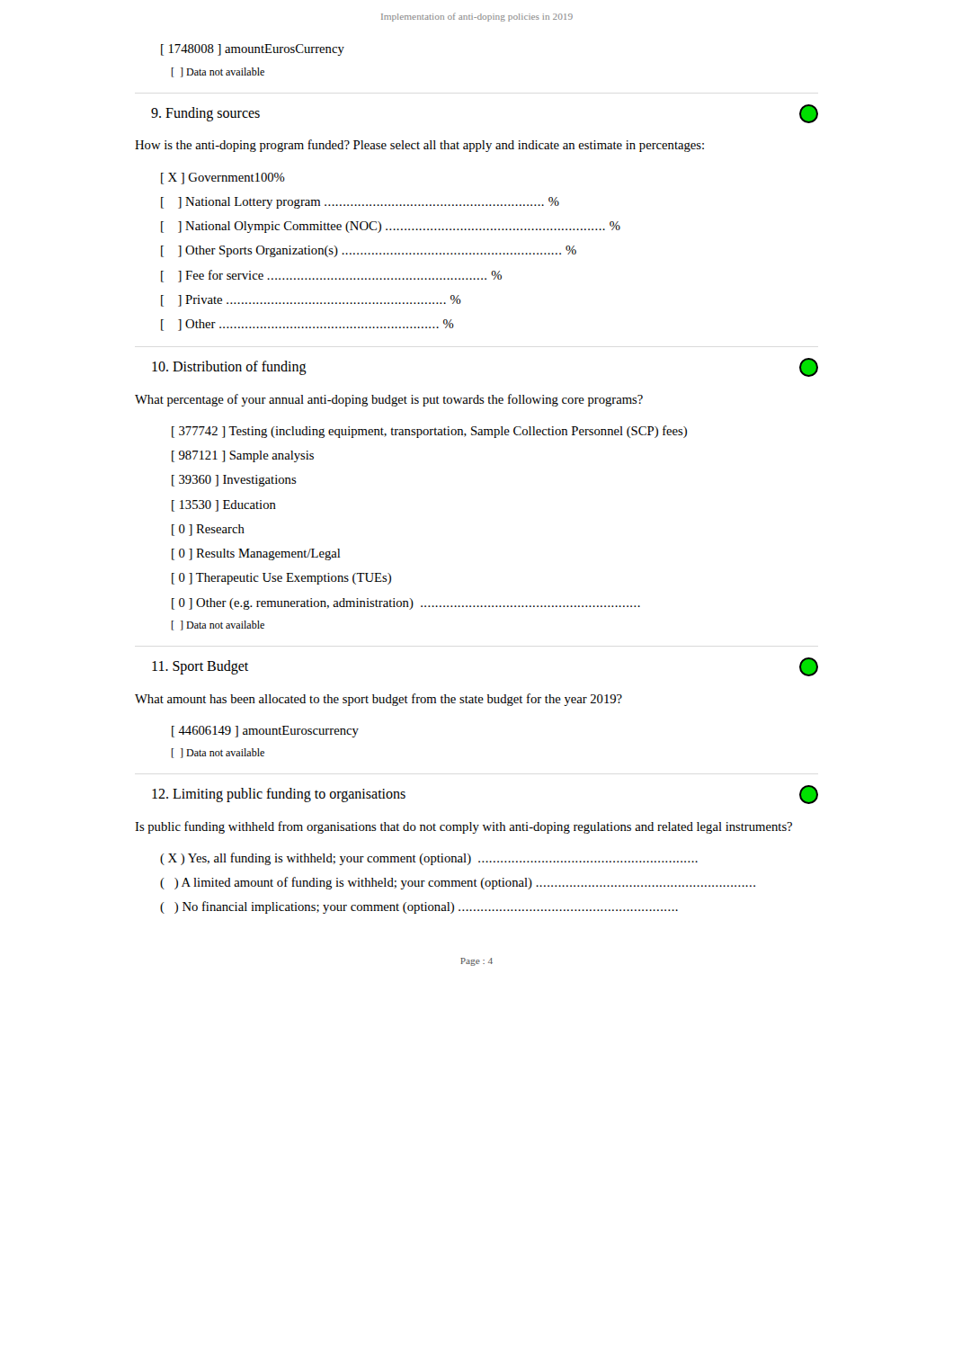Implementation of anti-doping policies in 2019
[ 1748008 ] amountEurosCurrency
[ ] Data not available
9. Funding sources
How is the anti-doping program funded? Please select all that apply and indicate an estimate in percentages:
[ X ] Government100%
[ ] National Lottery program ........................................................... %
[ ] National Olympic Committee (NOC) ........................................................... %
[ ] Other Sports Organization(s) ........................................................... %
[ ] Fee for service ........................................................... %
[ ] Private ........................................................... %
[ ] Other ........................................................... %
10. Distribution of funding
What percentage of your annual anti-doping budget is put towards the following core programs?
[ 377742 ] Testing (including equipment, transportation, Sample Collection Personnel (SCP) fees)
[ 987121 ] Sample analysis
[ 39360 ] Investigations
[ 13530 ] Education
[ 0 ] Research
[ 0 ] Results Management/Legal
[ 0 ] Therapeutic Use Exemptions (TUEs)
[ 0 ] Other (e.g. remuneration, administration) ...........................................................
[ ] Data not available
11. Sport Budget
What amount has been allocated to the sport budget from the state budget for the year 2019?
[ 44606149 ] amountEuroscurrency
[ ] Data not available
12. Limiting public funding to organisations
Is public funding withheld from organisations that do not comply with anti-doping regulations and related legal instruments?
( X ) Yes, all funding is withheld; your comment (optional) ...........................................................
( ) A limited amount of funding is withheld; your comment (optional) ...........................................................
( ) No financial implications; your comment (optional) ...........................................................
Page : 4